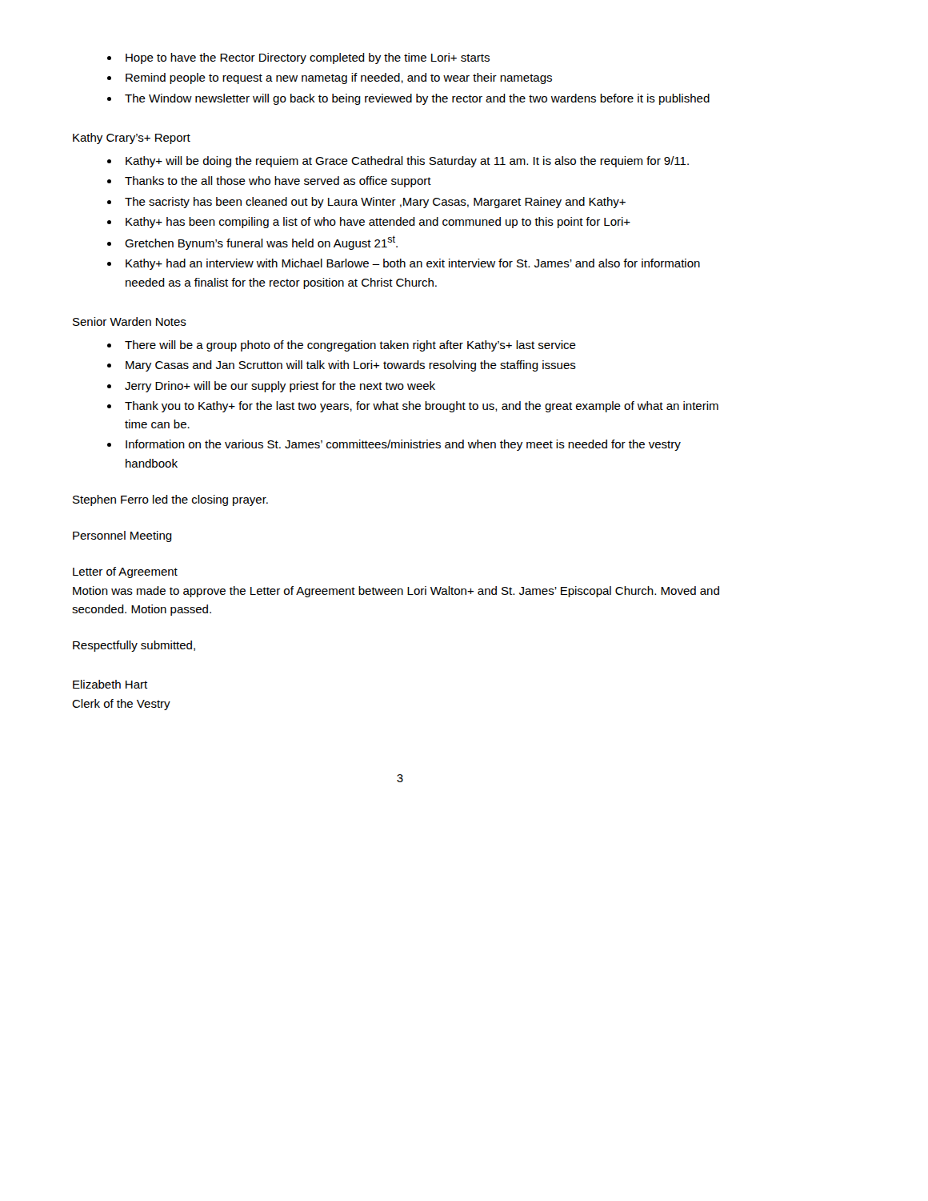Hope to have the Rector Directory completed by the time Lori+ starts
Remind people to request a new nametag if needed, and to wear their nametags
The Window newsletter will go back to being reviewed by the rector and the two wardens before it is published
Kathy Crary’s+ Report
Kathy+ will be doing the requiem at Grace Cathedral this Saturday at 11 am. It is also the requiem for 9/11.
Thanks to the all those who have served as office support
The sacristy has been cleaned out by Laura Winter ,Mary Casas, Margaret Rainey and Kathy+
Kathy+ has been compiling a list of who have attended and communed up to this point for Lori+
Gretchen Bynum’s funeral was held on August 21st.
Kathy+ had an interview with Michael Barlowe – both an exit interview for St. James’ and also for information needed as a finalist for the rector position at Christ Church.
Senior Warden Notes
There will be a group photo of the congregation taken right after Kathy’s+ last service
Mary Casas and Jan Scrutton will talk with Lori+ towards resolving the staffing issues
Jerry Drino+ will be our supply priest for the next two week
Thank you to Kathy+ for the last two years, for what she brought to us, and the great example of what an interim time can be.
Information on the various St. James’ committees/ministries and when they meet is needed for the vestry handbook
Stephen Ferro led the closing prayer.
Personnel Meeting
Letter of Agreement
Motion was made to approve the Letter of Agreement between Lori Walton+ and St. James’ Episcopal Church. Moved and seconded. Motion passed.
Respectfully submitted,
Elizabeth Hart
Clerk of the Vestry
3